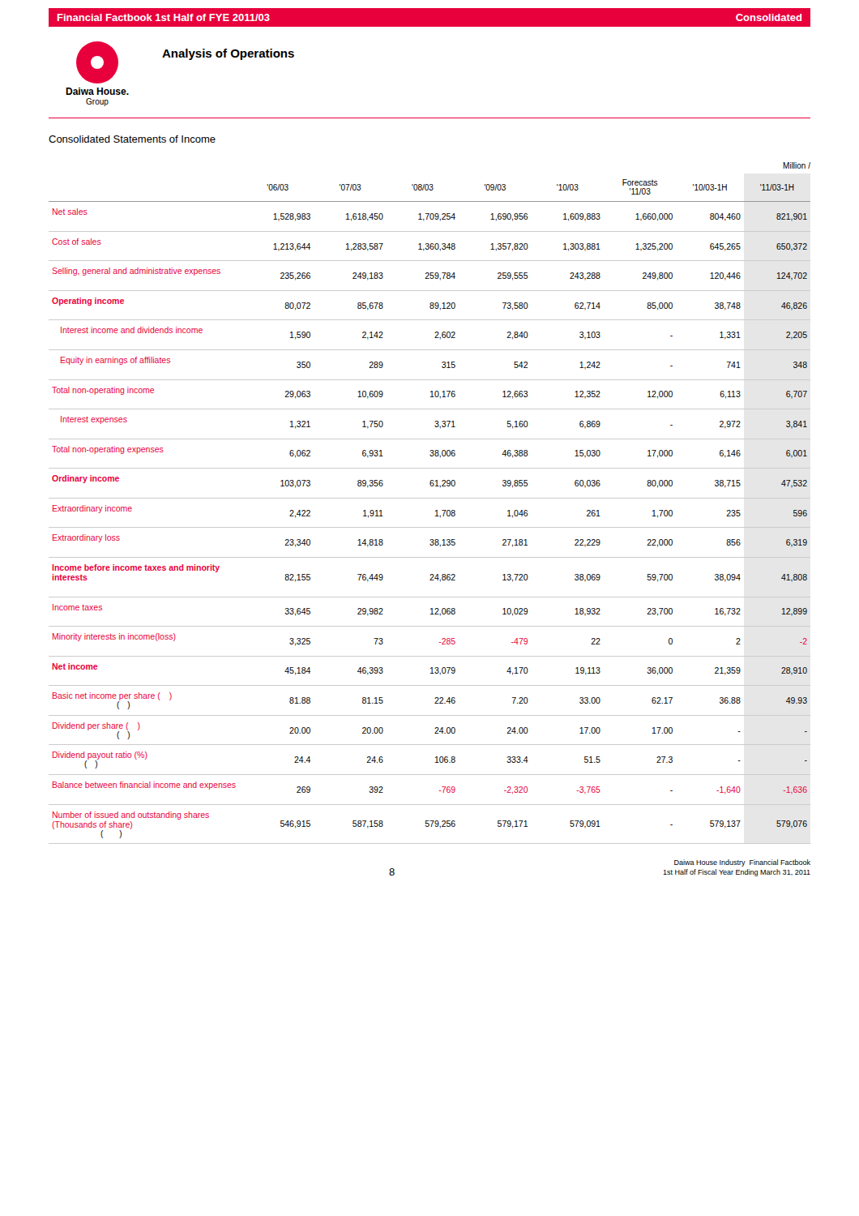Financial Factbook 1st Half of FYE 2011/03
Consolidated
　　
Daiwa House.
Group
Analysis of Operations
　　
Consolidated Statements of Income
　　　　　　　　
Million /　　　
| | '06/03 | '07/03 | '08/03 | '09/03 | '10/03 | Forecasts '11/03 | '10/03-1H | '11/03-1H |
| --- | --- | --- | --- | --- | --- | --- | --- | --- |
| Net sales | 1,528,983 | 1,618,450 | 1,709,254 | 1,690,956 | 1,609,883 | 1,660,000 | 804,460 | 821,901 |
| Cost of sales | 1,213,644 | 1,283,587 | 1,360,348 | 1,357,820 | 1,303,881 | 1,325,200 | 645,265 | 650,372 |
| Selling, general and administrative expenses | 235,266 | 249,183 | 259,784 | 259,555 | 243,288 | 249,800 | 120,446 | 124,702 |
| Operating income | 80,072 | 85,678 | 89,120 | 73,580 | 62,714 | 85,000 | 38,748 | 46,826 |
| Interest income and dividends income | 1,590 | 2,142 | 2,602 | 2,840 | 3,103 | - | 1,331 | 2,205 |
| Equity in earnings of affiliates | 350 | 289 | 315 | 542 | 1,242 | - | 741 | 348 |
| Total non-operating income | 29,063 | 10,609 | 10,176 | 12,663 | 12,352 | 12,000 | 6,113 | 6,707 |
| Interest expenses | 1,321 | 1,750 | 3,371 | 5,160 | 6,869 | - | 2,972 | 3,841 |
| Total non-operating expenses | 6,062 | 6,931 | 38,006 | 46,388 | 15,030 | 17,000 | 6,146 | 6,001 |
| Ordinary income | 103,073 | 89,356 | 61,290 | 39,855 | 60,036 | 80,000 | 38,715 | 47,532 |
| Extraordinary income | 2,422 | 1,911 | 1,708 | 1,046 | 261 | 1,700 | 235 | 596 |
| Extraordinary loss | 23,340 | 14,818 | 38,135 | 27,181 | 22,229 | 22,000 | 856 | 6,319 |
| Income before income taxes and minority interests | 82,155 | 76,449 | 24,862 | 13,720 | 38,069 | 59,700 | 38,094 | 41,808 |
| Income taxes | 33,645 | 29,982 | 12,068 | 10,029 | 18,932 | 23,700 | 16,732 | 12,899 |
| Minority interests in income(loss) | 3,325 | 73 | -285 | -479 | 22 | 0 | 2 | -2 |
| Net income | 45,184 | 46,393 | 13,079 | 4,170 | 19,113 | 36,000 | 21,359 | 28,910 |
| Basic net income per share ( ) ( ) | 81.88 | 81.15 | 22.46 | 7.20 | 33.00 | 62.17 | 36.88 | 49.93 |
| Dividend per share ( ) ( ) | 20.00 | 20.00 | 24.00 | 24.00 | 17.00 | 17.00 | - | - |
| Dividend payout ratio (%) ( ) | 24.4 | 24.6 | 106.8 | 333.4 | 51.5 | 27.3 | - | - |
| Balance between financial income and expenses | 269 | 392 | -769 | -2,320 | -3,765 | - | -1,640 | -1,636 |
| Number of issued and outstanding shares (Thousands of share) ( ) | 546,915 | 587,158 | 579,256 | 579,171 | 579,091 | - | 579,137 | 579,076 |
8
Daiwa House Industry Financial Factbook
1st Half of Fiscal Year Ending March 31, 2011